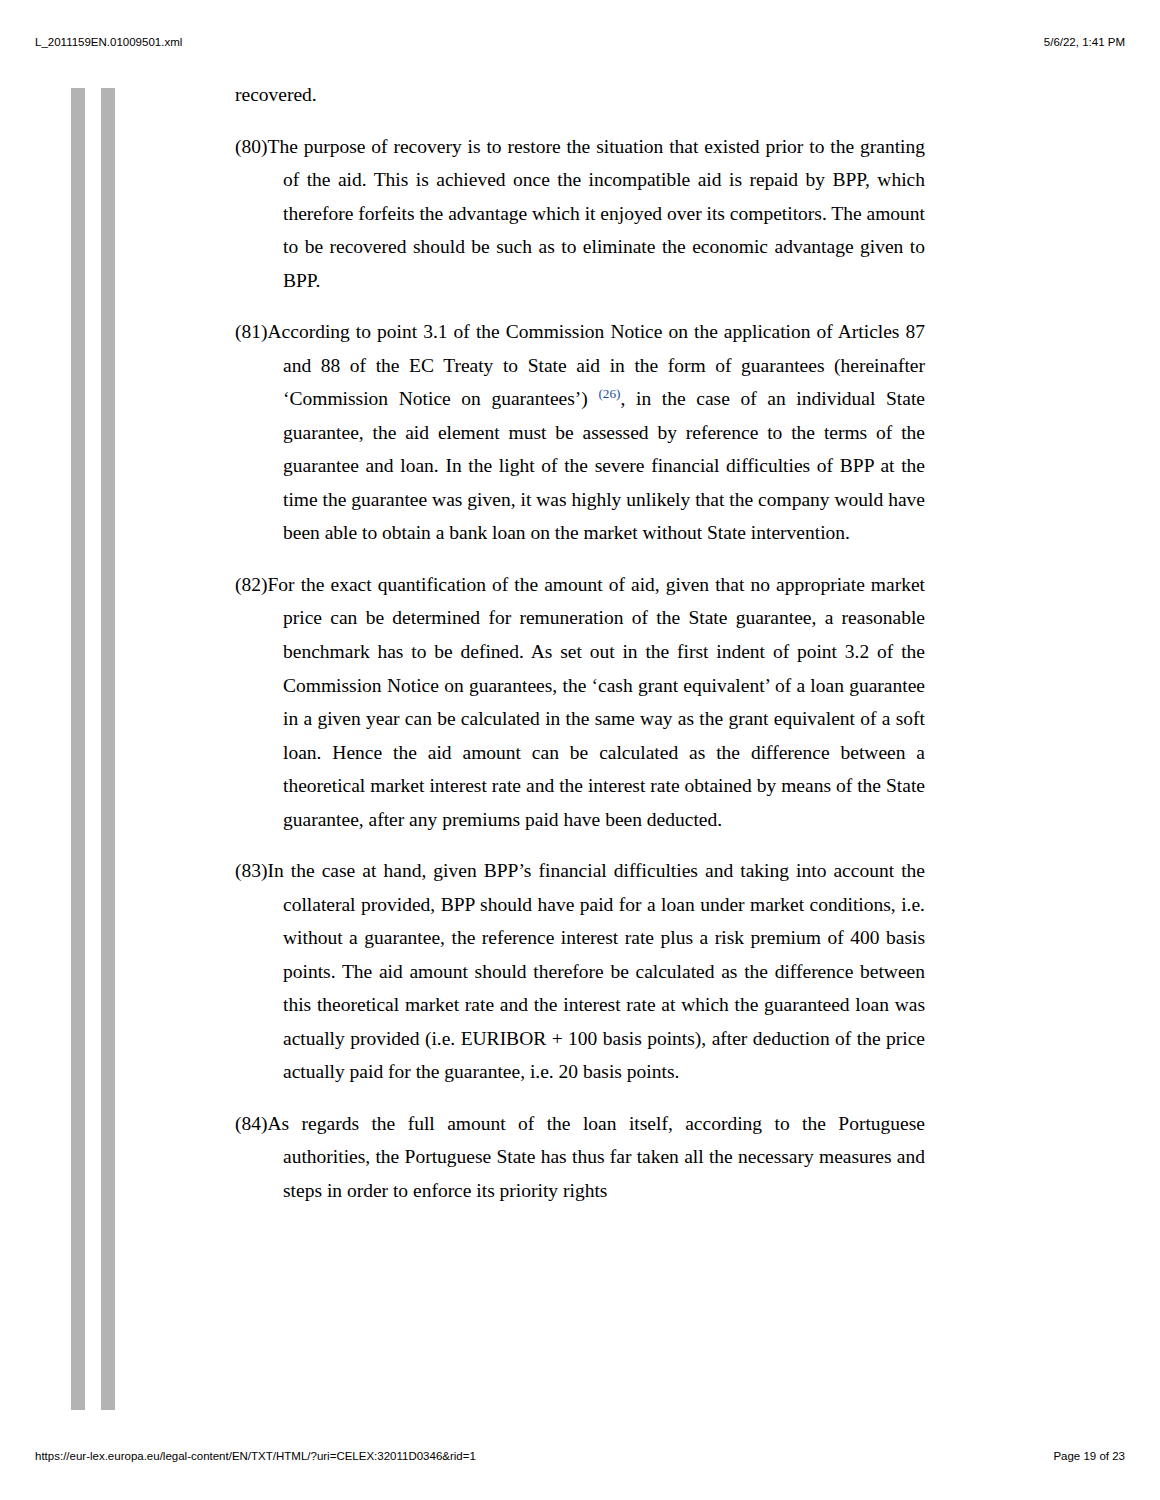L_2011159EN.01009501.xml
5/6/22, 1:41 PM
recovered.
(80) The purpose of recovery is to restore the situation that existed prior to the granting of the aid. This is achieved once the incompatible aid is repaid by BPP, which therefore forfeits the advantage which it enjoyed over its competitors. The amount to be recovered should be such as to eliminate the economic advantage given to BPP.
(81) According to point 3.1 of the Commission Notice on the application of Articles 87 and 88 of the EC Treaty to State aid in the form of guarantees (hereinafter ‘Commission Notice on guarantees’) (26), in the case of an individual State guarantee, the aid element must be assessed by reference to the terms of the guarantee and loan. In the light of the severe financial difficulties of BPP at the time the guarantee was given, it was highly unlikely that the company would have been able to obtain a bank loan on the market without State intervention.
(82) For the exact quantification of the amount of aid, given that no appropriate market price can be determined for remuneration of the State guarantee, a reasonable benchmark has to be defined. As set out in the first indent of point 3.2 of the Commission Notice on guarantees, the ‘cash grant equivalent’ of a loan guarantee in a given year can be calculated in the same way as the grant equivalent of a soft loan. Hence the aid amount can be calculated as the difference between a theoretical market interest rate and the interest rate obtained by means of the State guarantee, after any premiums paid have been deducted.
(83) In the case at hand, given BPP’s financial difficulties and taking into account the collateral provided, BPP should have paid for a loan under market conditions, i.e. without a guarantee, the reference interest rate plus a risk premium of 400 basis points. The aid amount should therefore be calculated as the difference between this theoretical market rate and the interest rate at which the guaranteed loan was actually provided (i.e. EURIBOR + 100 basis points), after deduction of the price actually paid for the guarantee, i.e. 20 basis points.
(84) As regards the full amount of the loan itself, according to the Portuguese authorities, the Portuguese State has thus far taken all the necessary measures and steps in order to enforce its priority rights
https://eur-lex.europa.eu/legal-content/EN/TXT/HTML/?uri=CELEX:32011D0346&rid=1
Page 19 of 23